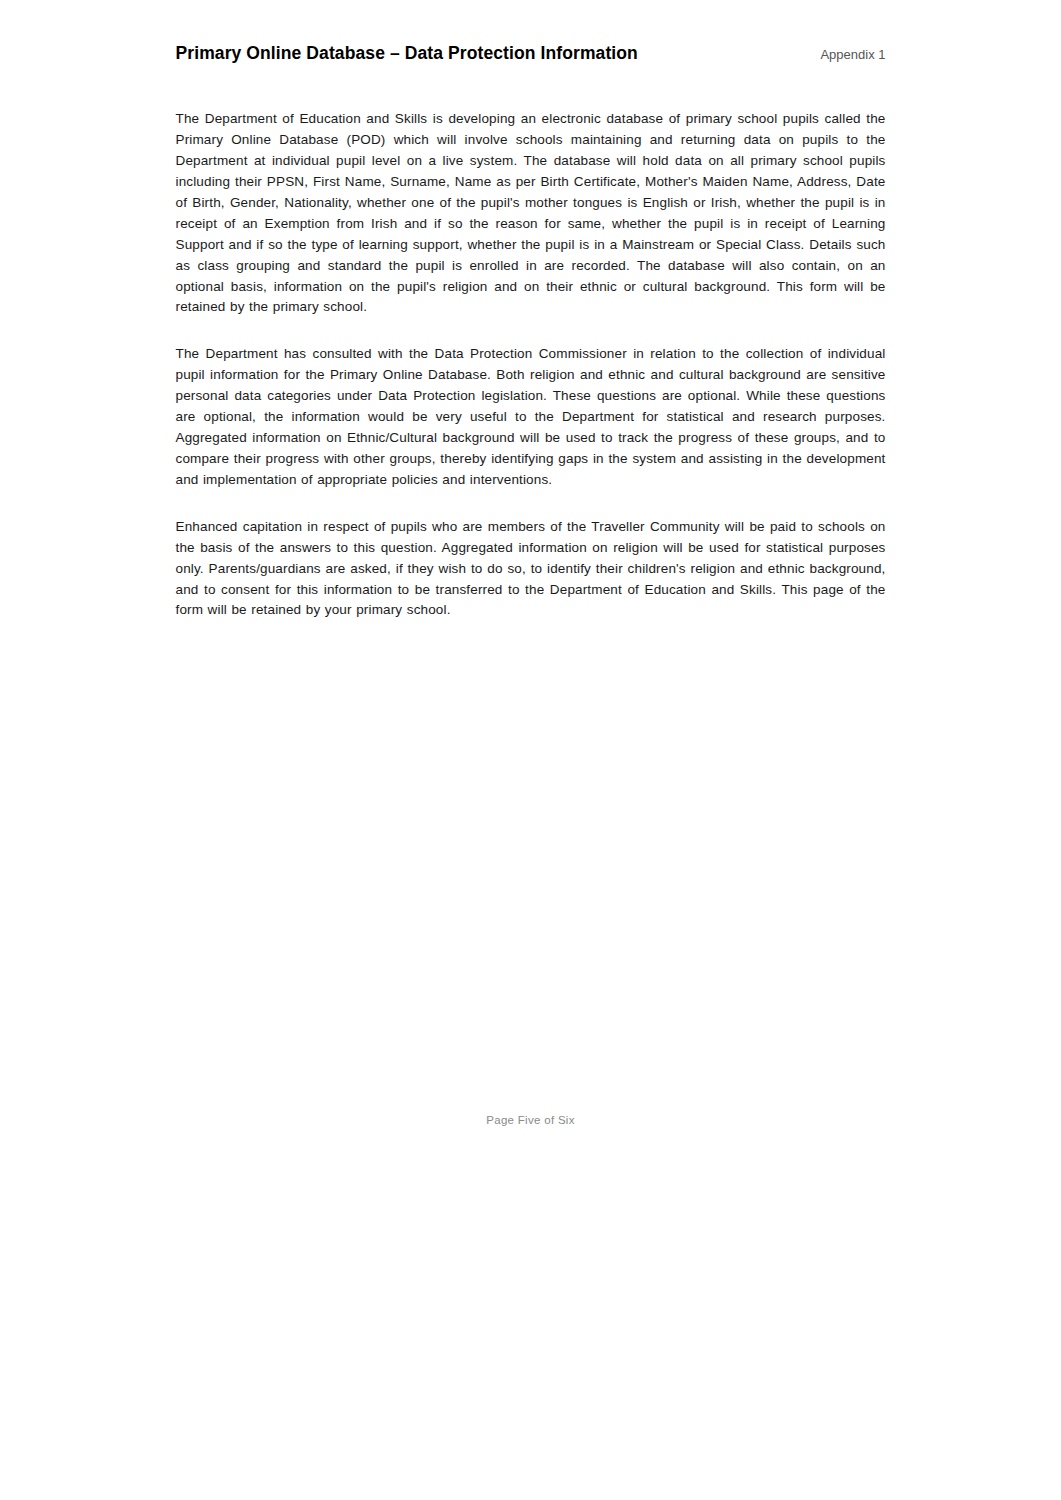Primary Online Database – Data Protection Information
Appendix 1
The Department of Education and Skills is developing an electronic database of primary school pupils called the Primary Online Database (POD) which will involve schools maintaining and returning data on pupils to the Department at individual pupil level on a live system. The database will hold data on all primary school pupils including their PPSN, First Name, Surname, Name as per Birth Certificate, Mother's Maiden Name, Address, Date of Birth, Gender, Nationality, whether one of the pupil's mother tongues is English or Irish, whether the pupil is in receipt of an Exemption from Irish and if so the reason for same, whether the pupil is in receipt of Learning Support and if so the type of learning support, whether the pupil is in a Mainstream or Special Class. Details such as class grouping and standard the pupil is enrolled in are recorded. The database will also contain, on an optional basis, information on the pupil's religion and on their ethnic or cultural background. This form will be retained by the primary school.
The Department has consulted with the Data Protection Commissioner in relation to the collection of individual pupil information for the Primary Online Database. Both religion and ethnic and cultural background are sensitive personal data categories under Data Protection legislation. These questions are optional. While these questions are optional, the information would be very useful to the Department for statistical and research purposes. Aggregated information on Ethnic/Cultural background will be used to track the progress of these groups, and to compare their progress with other groups, thereby identifying gaps in the system and assisting in the development and implementation of appropriate policies and interventions.
Enhanced capitation in respect of pupils who are members of the Traveller Community will be paid to schools on the basis of the answers to this question. Aggregated information on religion will be used for statistical purposes only. Parents/guardians are asked, if they wish to do so, to identify their children's religion and ethnic background, and to consent for this information to be transferred to the Department of Education and Skills. This page of the form will be retained by your primary school.
Page Five of Six